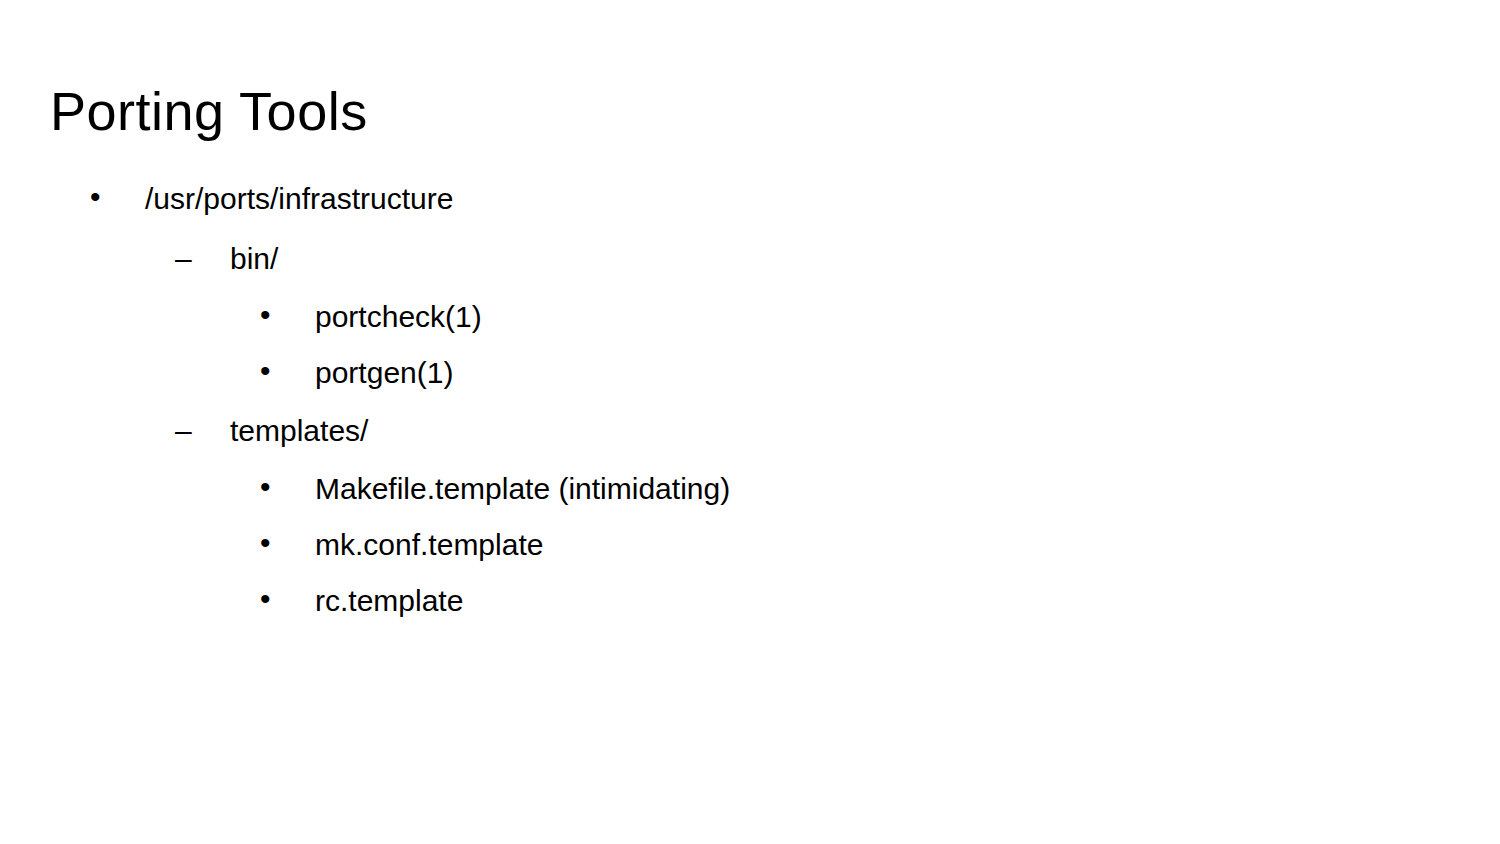Porting Tools
/usr/ports/infrastructure
bin/
portcheck(1)
portgen(1)
templates/
Makefile.template (intimidating)
mk.conf.template
rc.template